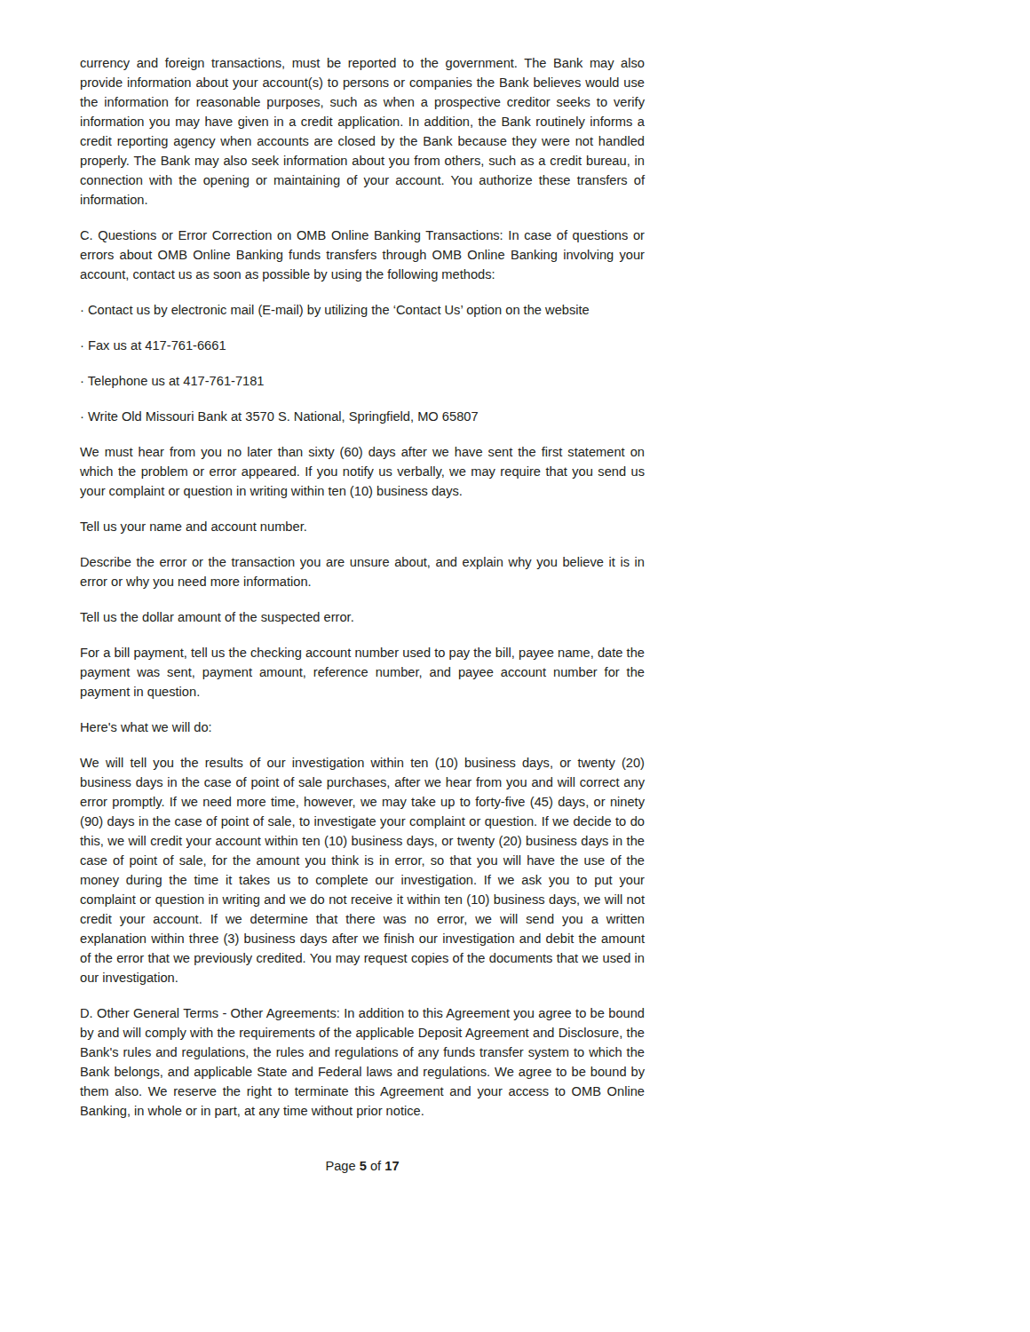currency and foreign transactions, must be reported to the government. The Bank may also provide information about your account(s) to persons or companies the Bank believes would use the information for reasonable purposes, such as when a prospective creditor seeks to verify information you may have given in a credit application. In addition, the Bank routinely informs a credit reporting agency when accounts are closed by the Bank because they were not handled properly. The Bank may also seek information about you from others, such as a credit bureau, in connection with the opening or maintaining of your account. You authorize these transfers of information.
C. Questions or Error Correction on OMB Online Banking Transactions: In case of questions or errors about OMB Online Banking funds transfers through OMB Online Banking involving your account, contact us as soon as possible by using the following methods:
· Contact us by electronic mail (E-mail) by utilizing the ‘Contact Us’ option on the website
· Fax us at 417-761-6661
· Telephone us at 417-761-7181
· Write Old Missouri Bank at 3570 S. National, Springfield, MO 65807
We must hear from you no later than sixty (60) days after we have sent the first statement on which the problem or error appeared. If you notify us verbally, we may require that you send us your complaint or question in writing within ten (10) business days.
Tell us your name and account number.
Describe the error or the transaction you are unsure about, and explain why you believe it is in error or why you need more information.
Tell us the dollar amount of the suspected error.
For a bill payment, tell us the checking account number used to pay the bill, payee name, date the payment was sent, payment amount, reference number, and payee account number for the payment in question.
Here's what we will do:
We will tell you the results of our investigation within ten (10) business days, or twenty (20) business days in the case of point of sale purchases, after we hear from you and will correct any error promptly. If we need more time, however, we may take up to forty-five (45) days, or ninety (90) days in the case of point of sale, to investigate your complaint or question. If we decide to do this, we will credit your account within ten (10) business days, or twenty (20) business days in the case of point of sale, for the amount you think is in error, so that you will have the use of the money during the time it takes us to complete our investigation. If we ask you to put your complaint or question in writing and we do not receive it within ten (10) business days, we will not credit your account. If we determine that there was no error, we will send you a written explanation within three (3) business days after we finish our investigation and debit the amount of the error that we previously credited. You may request copies of the documents that we used in our investigation.
D. Other General Terms - Other Agreements: In addition to this Agreement you agree to be bound by and will comply with the requirements of the applicable Deposit Agreement and Disclosure, the Bank's rules and regulations, the rules and regulations of any funds transfer system to which the Bank belongs, and applicable State and Federal laws and regulations. We agree to be bound by them also. We reserve the right to terminate this Agreement and your access to OMB Online Banking, in whole or in part, at any time without prior notice.
Page 5 of 17